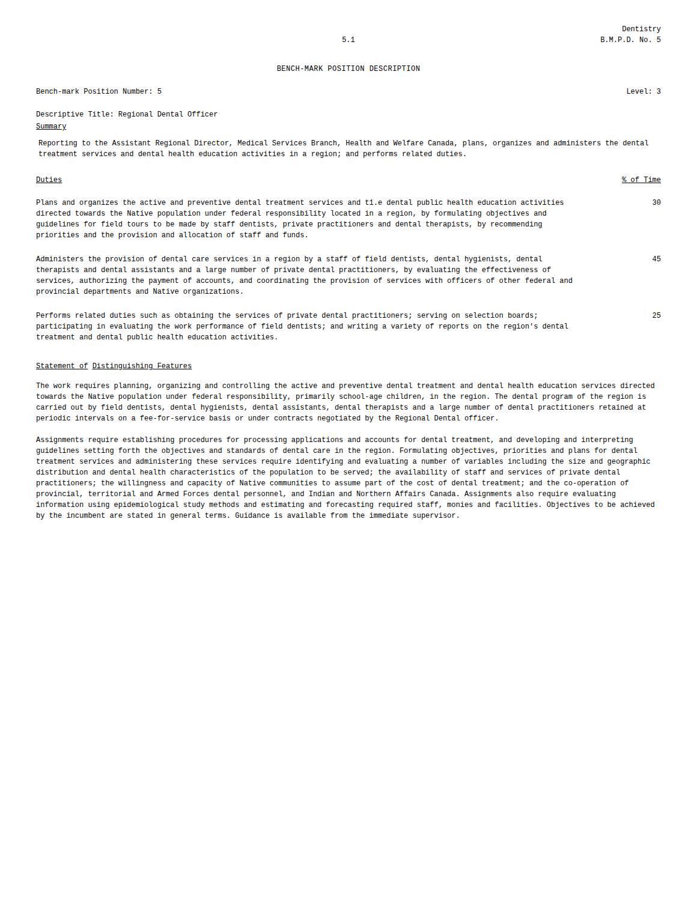| | | Dentistry |
| | 5.1 | B.M.P.D. No. 5 |
BENCH-MARK POSITION DESCRIPTION
| Bench-mark Position Number: 5 | Level: 3 |
Descriptive Title: Regional Dental Officer
Summary
Reporting to the Assistant Regional Director, Medical Services Branch, Health and Welfare Canada, plans, organizes and administers the dental treatment services and dental health education activities in a region; and performs related duties.
| Duties | % of Time |
| Plans and organizes the active and preventive dental treatment services and t1.e dental public health education activities directed towards the Native population under federal responsibility located in a region, by formulating objectives and guidelines for field tours to be made by staff dentists, private practitioners and dental therapists, by recommending priorities and the provision and allocation of staff and funds. | 30 |
| Administers the provision of dental care services in a region by a staff of field dentists, dental hygienists, dental therapists and dental assistants and a large number of private dental practitioners, by evaluating the effectiveness of services, authorizing the payment of accounts, and coordinating the provision of services with officers of other federal and provincial departments and Native organizations. | 45 |
| Performs related duties such as obtaining the services of private dental practitioners; serving on selection boards; participating in evaluating the work performance of field dentists; and writing a variety of reports on the region's dental treatment and dental public health education activities. | 25 |
Statement of Distinguishing Features
The work requires planning, organizing and controlling the active and preventive dental treatment and dental health education services directed towards the Native population under federal responsibility, primarily school-age children, in the region. The dental program of the region is carried out by field dentists, dental hygienists, dental assistants, dental therapists and a large number of dental practitioners retained at periodic intervals on a fee-for-service basis or under contracts negotiated by the Regional Dental officer.
Assignments require establishing procedures for processing applications and accounts for dental treatment, and developing and interpreting guidelines setting forth the objectives and standards of dental care in the region. Formulating objectives, priorities and plans for dental treatment services and administering these services require identifying and evaluating a number of variables including the size and geographic distribution and dental health characteristics of the population to be served; the availability of staff and services of private dental practitioners; the willingness and capacity of Native communities to assume part of the cost of dental treatment; and the co-operation of provincial, territorial and Armed Forces dental personnel, and Indian and Northern Affairs Canada. Assignments also require evaluating information using epidemiological study methods and estimating and forecasting required staff, monies and facilities. Objectives to be achieved by the incumbent are stated in general terms. Guidance is available from the immediate supervisor.